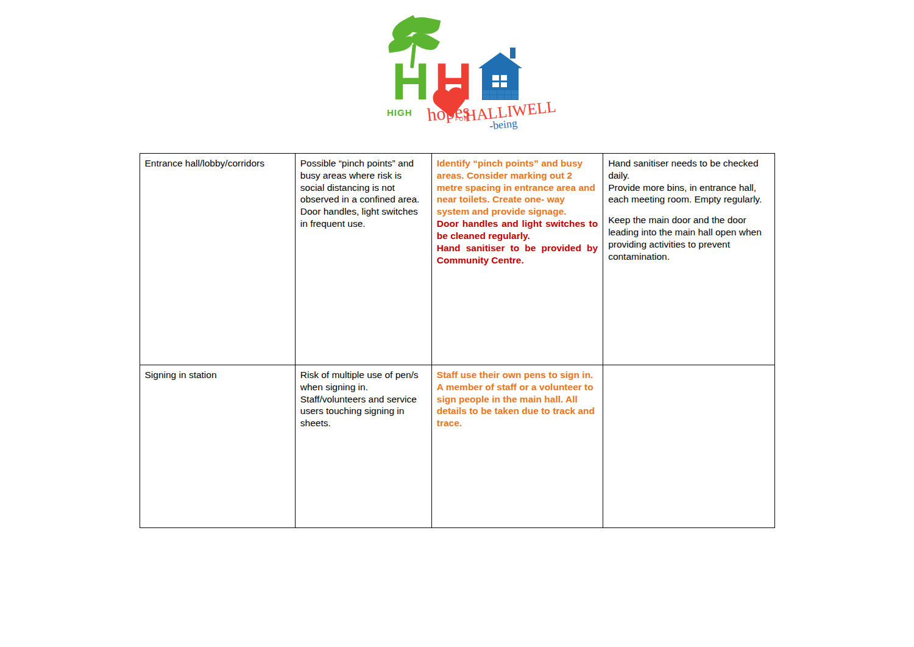H H HIGH hopes FOR HALLIWELL -being
| Entrance hall/lobby/corridors | Possible “pinch points” and busy areas where risk is social distancing is not observed in a confined area. Door handles, light switches in frequent use. | Identify “pinch points” and busy areas. Consider marking out 2 metre spacing in entrance area and near toilets. Create one- way system and provide signage. Door handles and light switches to be cleaned regularly. Hand sanitiser to be provided by Community Centre. | Hand sanitiser needs to be checked daily. Provide more bins, in entrance hall, each meeting room. Empty regularly. Keep the main door and the door leading into the main hall open when providing activities to prevent contamination. |
| Signing in station | Risk of multiple use of pen/s when signing in. Staff/volunteers and service users touching signing in sheets. | Staff use their own pens to sign in. A member of staff or a volunteer to sign people in the main hall. All details to be taken due to track and trace. | |